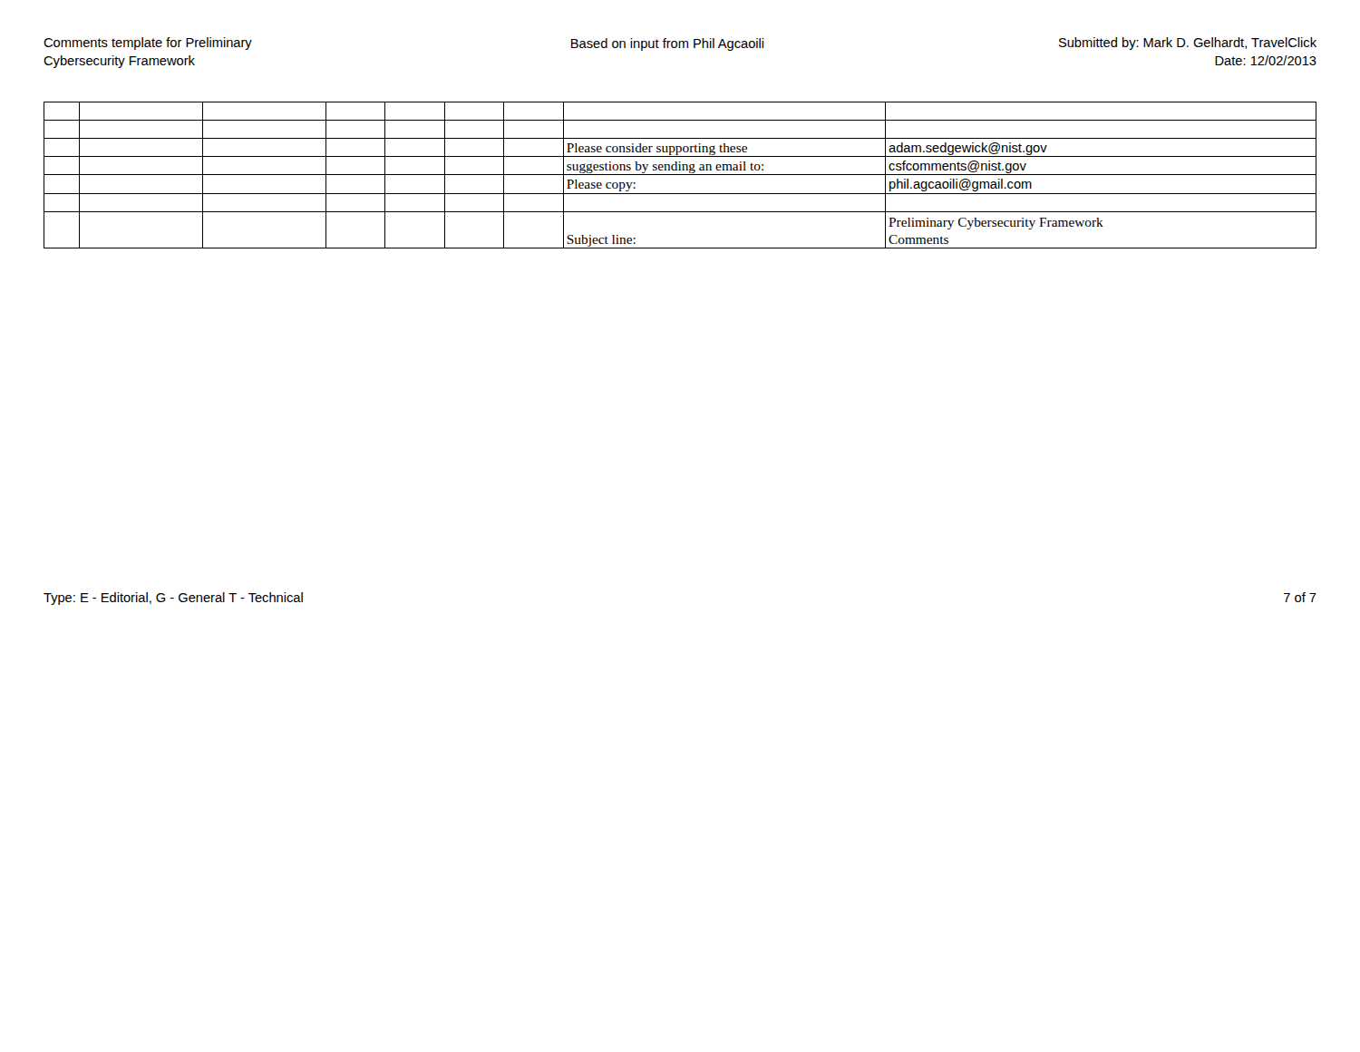Comments template for Preliminary
Cybersecurity Framework
Based on input from Phil Agcaoili
Submitted by: Mark D. Gelhardt, TravelClick
Date: 12/02/2013
| | | | | | | | Please consider supporting these | adam.sedgewick@nist.gov |
| | | | | | | | suggestions by sending an email to: | csfcomments@nist.gov |
| | | | | | | | Please copy: | phil.agcaoili@gmail.com |
| | | | | | | | Subject line: | Preliminary Cybersecurity Framework Comments |
Type: E - Editorial, G - General T - Technical
7 of 7